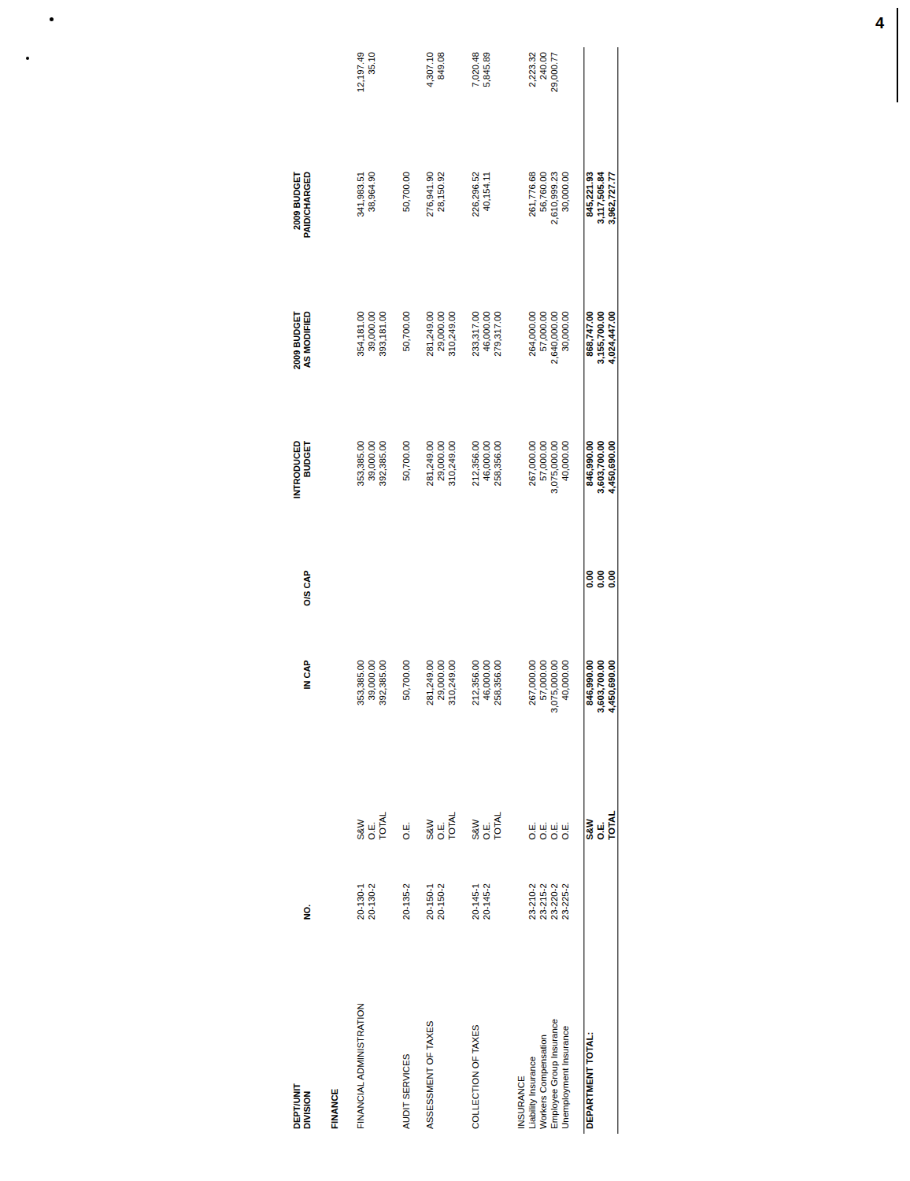4
| DEPT/UNIT DIVISION | NO. | | IN CAP | O/S CAP | INTRODUCED BUDGET | 2009 BUDGET AS MODIFIED | 2009 BUDGET PAID/CHARGED | |
| --- | --- | --- | --- | --- | --- | --- | --- | --- |
| FINANCE | | | | | | | | |
| FINANCIAL ADMINISTRATION | 20-130-1 | S&W | 353,385.00 | | 353,385.00 | 354,181.00 | 341,983.51 | 12,197.49 |
| | 20-130-2 | O.E. | 39,000.00 | | 39,000.00 | 39,000.00 | 38,964.90 | 35.10 |
| | | TOTAL | 392,385.00 | | 392,385.00 | 393,181.00 | | |
| AUDIT SERVICES | 20-135-2 | O.E. | 50,700.00 | | 50,700.00 | 50,700.00 | 50,700.00 | |
| ASSESSMENT OF TAXES | 20-150-1 | S&W | 281,249.00 | | 281,249.00 | 281,249.00 | 276,941.90 | 4,307.10 |
| | 20-150-2 | O.E. | 29,000.00 | | 29,000.00 | 29,000.00 | 28,150.92 | 849.08 |
| | | TOTAL | 310,249.00 | | 310,249.00 | 310,249.00 | | |
| COLLECTION OF TAXES | 20-145-1 | S&W | 212,356.00 | | 212,356.00 | 233,317.00 | 226,296.52 | 7,020.48 |
| | 20-145-2 | O.E. | 46,000.00 | | 46,000.00 | 46,000.00 | 40,154.11 | 5,845.89 |
| | | TOTAL | 258,356.00 | | 258,356.00 | 279,317.00 | | |
| INSURANCE | | | | | | | | |
| Liability Insurance | 23-210-2 | O.E. | 267,000.00 | | 267,000.00 | 264,000.00 | 261,776.68 | 2,223.32 |
| Workers Compensation | 23-215-2 | O.E. | 57,000.00 | | 57,000.00 | 57,000.00 | 56,760.00 | 240.00 |
| Employee Group Insurance | 23-220-2 | O.E. | 3,075,000.00 | | 3,075,000.00 | 2,640,000.00 | 2,610,999.23 | 29,000.77 |
| Unemployment Insurance | 23-225-2 | O.E. | 40,000.00 | | 40,000.00 | 30,000.00 | 30,000.00 | |
| DEPARTMENT TOTAL: | | S&W | 846,990.00 | 0.00 | 846,990.00 | 868,747.00 | 845,221.93 | |
| | | O.E. | 3,603,700.00 | 0.00 | 3,603,700.00 | 3,155,700.00 | 3,117,505.84 | |
| | | TOTAL | 4,450,690.00 | 0.00 | 4,450,690.00 | 4,024,447.00 | 3,962,727.77 | |